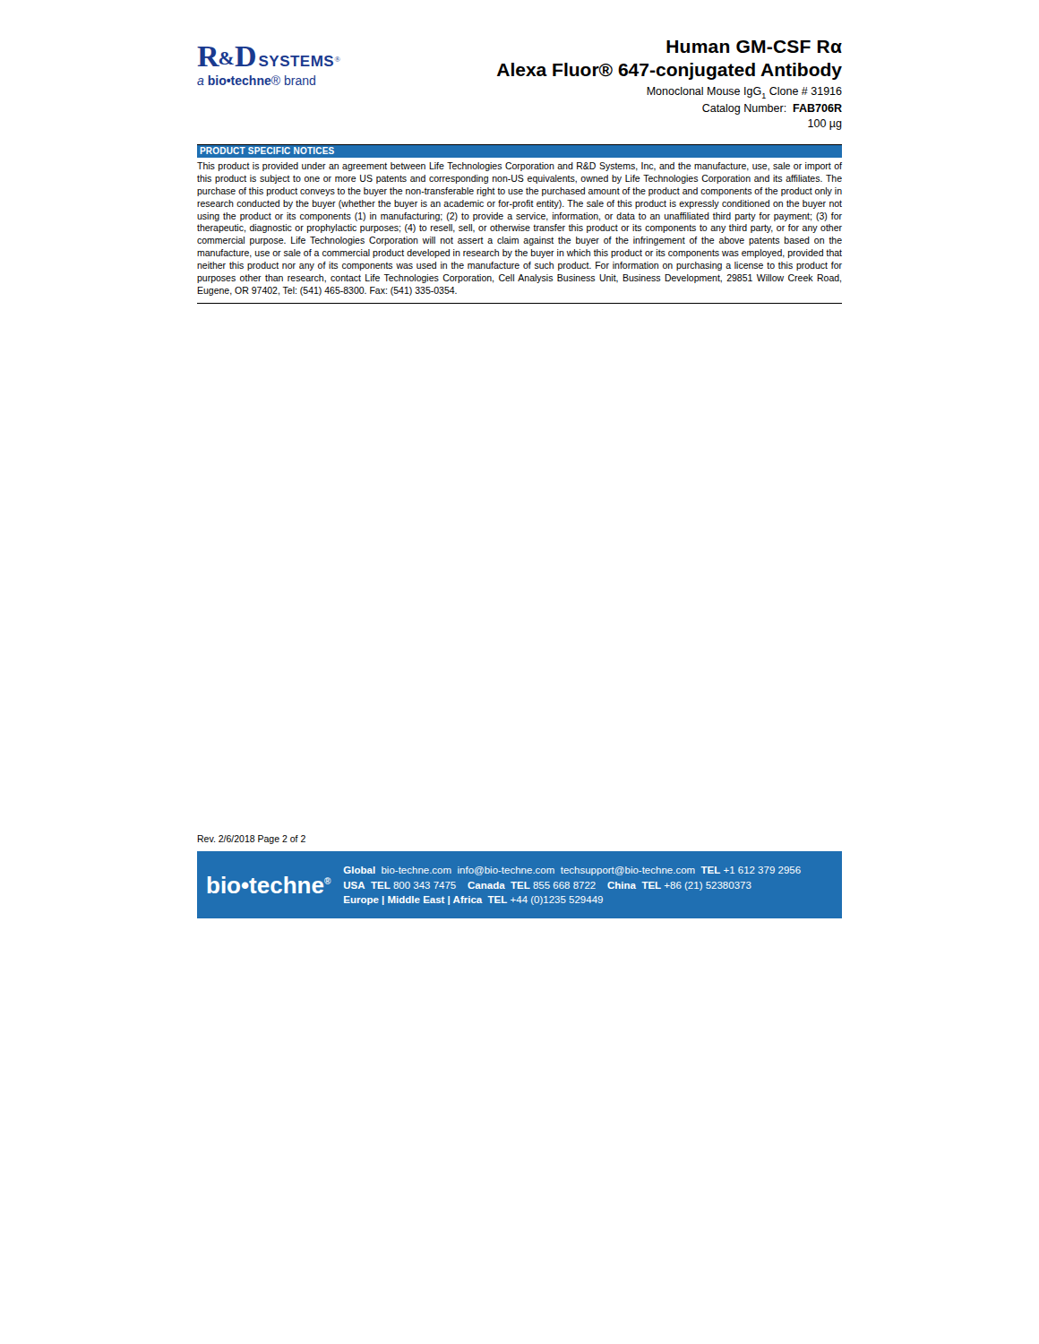R&DSYSTEMS®
a bio•techne® brand
Human GM-CSF Rα
Alexa Fluor® 647-conjugated Antibody
Monoclonal Mouse IgG1 Clone # 31916
Catalog Number: FAB706R
100 µg
PRODUCT SPECIFIC NOTICES
This product is provided under an agreement between Life Technologies Corporation and R&D Systems, Inc, and the manufacture, use, sale or import of this product is subject to one or more US patents and corresponding non-US equivalents, owned by Life Technologies Corporation and its affiliates. The purchase of this product conveys to the buyer the non-transferable right to use the purchased amount of the product and components of the product only in research conducted by the buyer (whether the buyer is an academic or for-profit entity). The sale of this product is expressly conditioned on the buyer not using the product or its components (1) in manufacturing; (2) to provide a service, information, or data to an unaffiliated third party for payment; (3) for therapeutic, diagnostic or prophylactic purposes; (4) to resell, sell, or otherwise transfer this product or its components to any third party, or for any other commercial purpose. Life Technologies Corporation will not assert a claim against the buyer of the infringement of the above patents based on the manufacture, use or sale of a commercial product developed in research by the buyer in which this product or its components was employed, provided that neither this product nor any of its components was used in the manufacture of such product. For information on purchasing a license to this product for purposes other than research, contact Life Technologies Corporation, Cell Analysis Business Unit, Business Development, 29851 Willow Creek Road, Eugene, OR 97402, Tel: (541) 465-8300. Fax: (541) 335-0354.
Rev. 2/6/2018 Page 2 of 2
bio•techne®
Global bio-techne.com info@bio-techne.com techsupport@bio-techne.com TEL +1 612 379 2956 USA TEL 800 343 7475 Canada TEL 855 668 8722 China TEL +86 (21) 52380373 Europe | Middle East | Africa TEL +44 (0)1235 529449